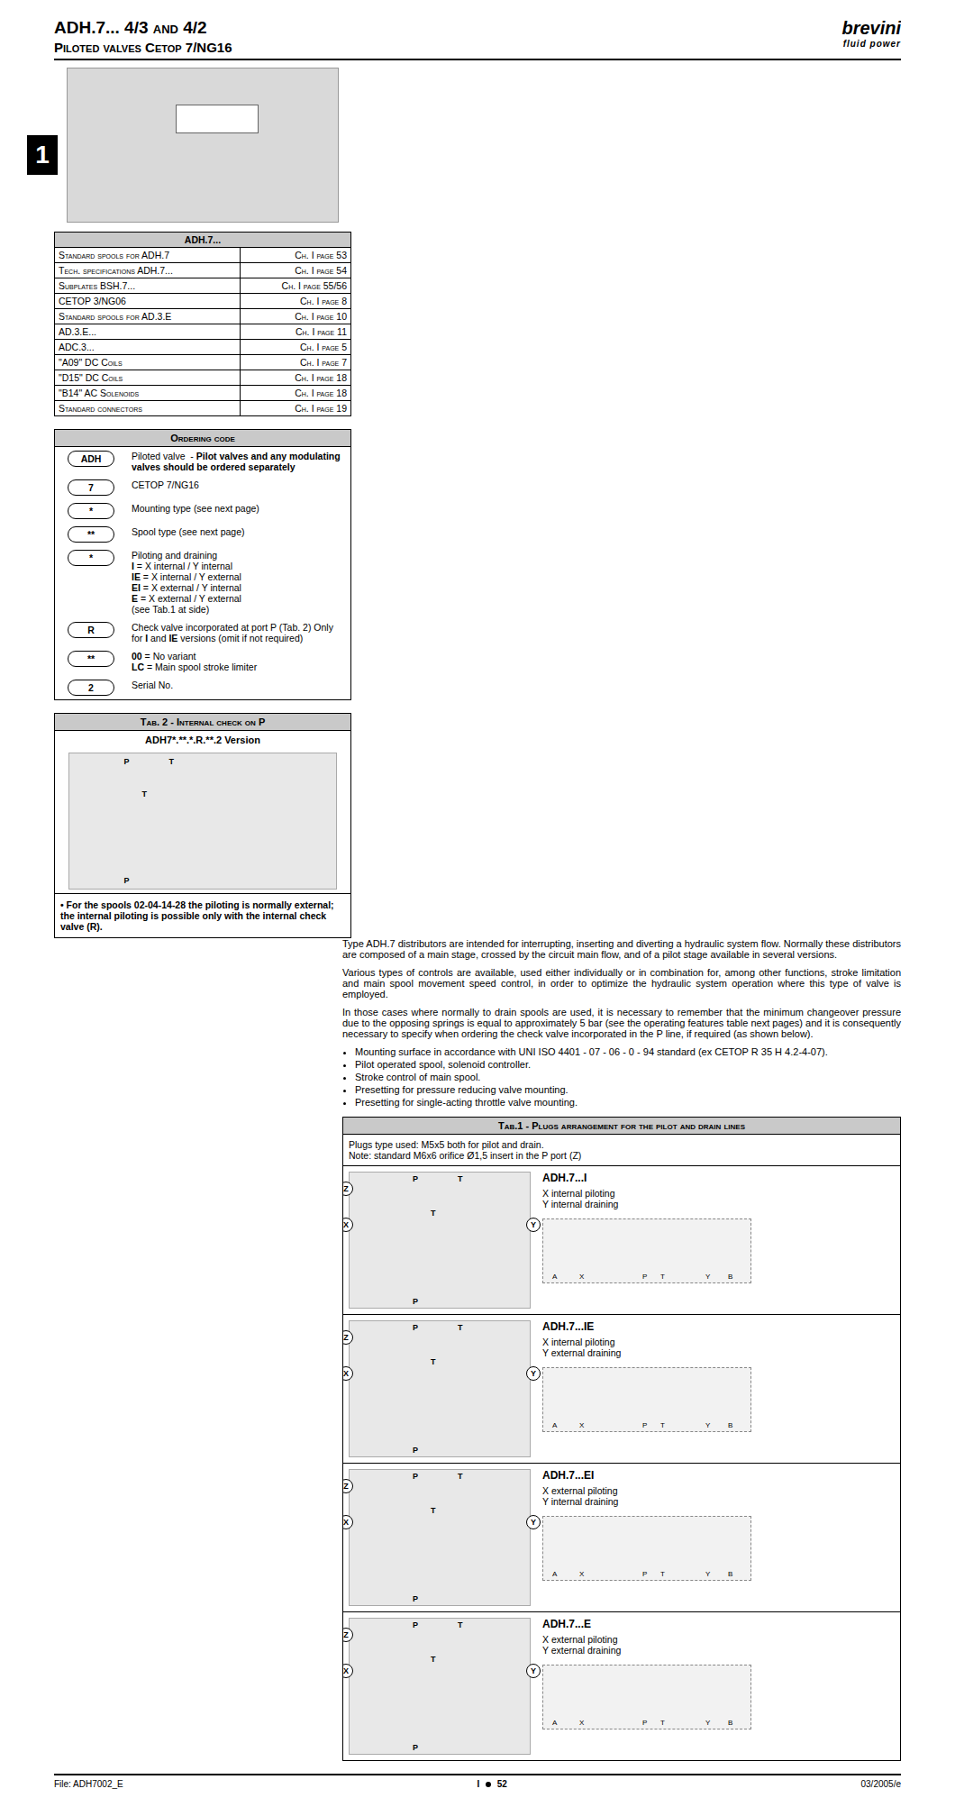1
brevini
fluid power
ADH.7... 4/3 and 4/2
Piloted valves Cetop 7/NG16
| ADH.7... |
| --- |
| Standard spools for ADH.7 | Ch. I page 53 |
| Tech. specifications ADH.7... | Ch. I page 54 |
| Subplates BSH.7... | Ch. I page 55/56 |
| CETOP 3/NG06 | Ch. I page 8 |
| Standard spools for AD.3.E | Ch. I page 10 |
| AD.3.E... | Ch. I page 11 |
| ADC.3... | Ch. I page 5 |
| "A09" DC Coils | Ch. I page 7 |
| "D15" DC Coils | Ch. I page 18 |
| "B14" AC Solenoids | Ch. I page 18 |
| Standard connectors | Ch. I page 19 |
Ordering code
| ADH | Piloted valve - Pilot valves and any modulating valves should be ordered separately |
| 7 | CETOP 7/NG16 |
| * | Mounting type (see next page) |
| ** | Spool type (see next page) |
| * | Piloting and draining I = X internal / Y internal IE = X internal / Y external EI = X external / Y internal E = X external / Y external (see Tab.1 at side) |
| R | Check valve incorporated at port P (Tab. 2) Only for I and IE versions (omit if not required) |
| ** | 00 = No variant LC = Main spool stroke limiter |
| 2 | Serial No. |
Tab. 2 - Internal check on P
ADH7*.**.*.R.**.2 Version
P T T P
• For the spools 02-04-14-28 the piloting is normally external; the internal piloting is possible only with the internal check valve (R).
Type ADH.7 distributors are intended for interrupting, inserting and diverting a hydraulic system flow. Normally these distributors are composed of a main stage, crossed by the circuit main flow, and of a pilot stage available in several versions.
Various types of controls are available, used either individually or in combination for, among other functions, stroke limitation and main spool movement speed control, in order to optimize the hydraulic system operation where this type of valve is employed.
In those cases where normally to drain spools are used, it is necessary to remember that the minimum changeover pressure due to the opposing springs is equal to approximately 5 bar (see the operating features table next pages) and it is consequently necessary to specify when ordering the check valve incorporated in the P line, if required (as shown below).
Mounting surface in accordance with UNI ISO 4401 - 07 - 06 - 0 - 94 standard (ex CETOP R 35 H 4.2-4-07).
Pilot operated spool, solenoid controller.
Stroke control of main spool.
Presetting for pressure reducing valve mounting.
Presetting for single-acting throttle valve mounting.
Tab.1 - Plugs arrangement for the pilot and drain lines
Plugs type used: M5x5 both for pilot and drain.
Note: standard M6x6 orifice Ø1,5 insert in the P port (Z)
P T T P Z X Y
ADH.7...I
X internal piloting
Y internal draining
A X P T Y B
P T T P Z X Y
ADH.7...IE
X internal piloting
Y external draining
A X P T Y B
P T T P Z X Y
ADH.7...EI
X external piloting
Y internal draining
A X P T Y B
P T T P Z X Y
ADH.7...E
X external piloting
Y external draining
A X P T Y B
File: ADH7002_E
03/2005/e
I 52